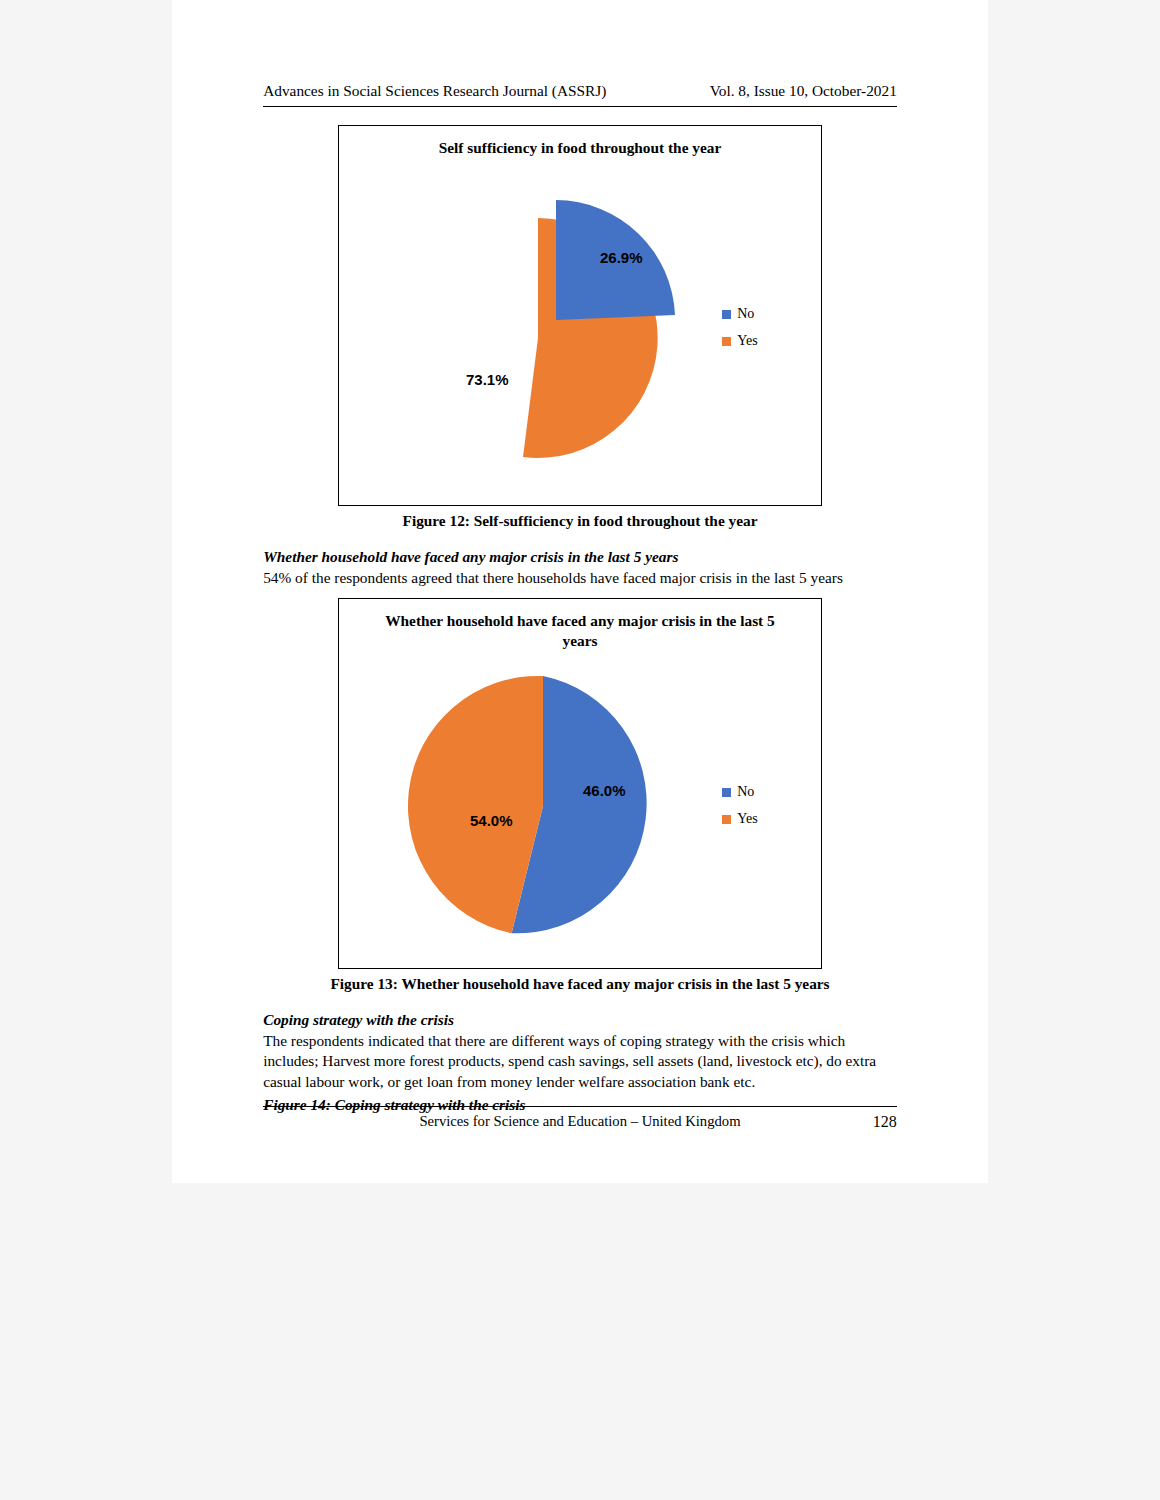Advances in Social Sciences Research Journal (ASSRJ)
Vol. 8, Issue 10, October-2021
Self sufficiency in food throughout the year
26.9% 73.1%
No
Yes
Figure 12: Self-sufficiency in food throughout the year
Whether household have faced any major crisis in the last 5 years
54% of the respondents agreed that there households have faced major crisis in the last 5 years
Whether household have faced any major crisis in the last 5
years
46.0% 54.0%
No
Yes
Figure 13: Whether household have faced any major crisis in the last 5 years
Coping strategy with the crisis
The respondents indicated that there are different ways of coping strategy with the crisis which includes; Harvest more forest products, spend cash savings, sell assets (land, livestock etc), do extra casual labour work, or get loan from money lender welfare association bank etc.
Figure 14: Coping strategy with the crisis
Services for Science and Education – United Kingdom
128